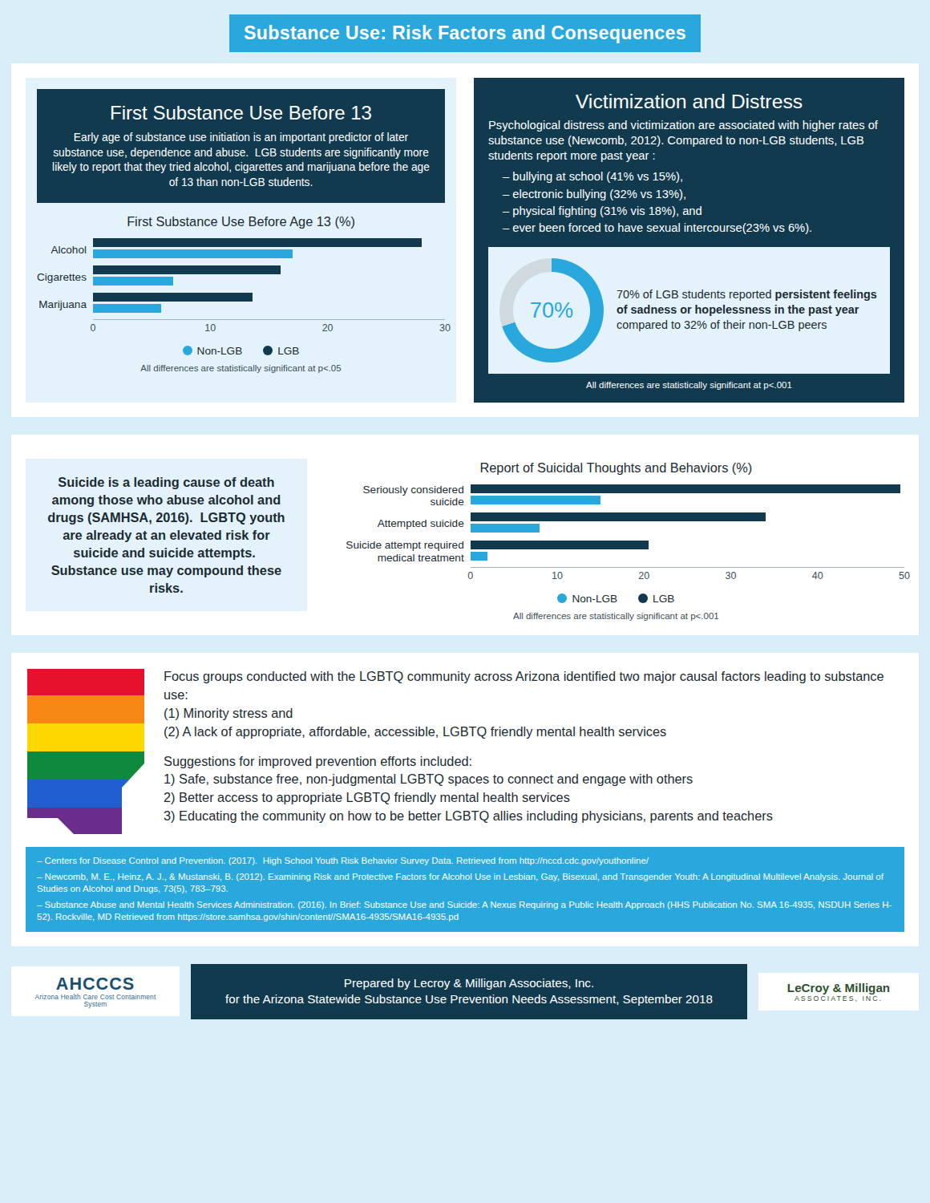Substance Use: Risk Factors and Consequences
First Substance Use Before 13
Early age of substance use initiation is an important predictor of later substance use, dependence and abuse. LGB students are significantly more likely to report that they tried alcohol, cigarettes and marijuana before the age of 13 than non-LGB students.
First Substance Use Before Age 13 (%)
Alcohol
Cigarettes
Marijuana
0 10 20 30
Non-LGB LGB
All differences are statistically significant at p<.05
Victimization and Distress
Psychological distress and victimization are associated with higher rates of substance use (Newcomb, 2012). Compared to non-LGB students, LGB students report more past year :
bullying at school (41% vs 15%),
electronic bullying (32% vs 13%),
physical fighting (31% vis 18%), and
ever been forced to have sexual intercourse(23% vs 6%).
70%
70% of LGB students reported persistent feelings of sadness or hopelessness in the past year compared to 32% of their non-LGB peers
All differences are statistically significant at p<.001
Suicide is a leading cause of death among those who abuse alcohol and drugs (SAMHSA, 2016). LGBTQ youth are already at an elevated risk for suicide and suicide attempts. Substance use may compound these risks.
Report of Suicidal Thoughts and Behaviors (%)
Seriously considered suicide
Attempted suicide
Suicide attempt required medical treatment
0 10 20 30 40 50
Non-LGB LGB
All differences are statistically significant at p<.001
Focus groups conducted with the LGBTQ community across Arizona identified two major causal factors leading to substance use:
(1) Minority stress and
(2) A lack of appropriate, affordable, accessible, LGBTQ friendly mental health services
Suggestions for improved prevention efforts included:
1) Safe, substance free, non-judgmental LGBTQ spaces to connect and engage with others
2) Better access to appropriate LGBTQ friendly mental health services
3) Educating the community on how to be better LGBTQ allies including physicians, parents and teachers
– Centers for Disease Control and Prevention. (2017). High School Youth Risk Behavior Survey Data. Retrieved from http://nccd.cdc.gov/youthonline/
– Newcomb, M. E., Heinz, A. J., & Mustanski, B. (2012). Examining Risk and Protective Factors for Alcohol Use in Lesbian, Gay, Bisexual, and Transgender Youth: A Longitudinal Multilevel Analysis. Journal of Studies on Alcohol and Drugs, 73(5), 783–793.
– Substance Abuse and Mental Health Services Administration. (2016). In Brief: Substance Use and Suicide: A Nexus Requiring a Public Health Approach (HHS Publication No. SMA 16-4935, NSDUH Series H-52). Rockville, MD Retrieved from https://store.samhsa.gov/shin/content//SMA16-4935/SMA16-4935.pd
AHCCCS
Arizona Health Care Cost Containment System
Prepared by Lecroy & Milligan Associates, Inc.
for the Arizona Statewide Substance Use Prevention Needs Assessment, September 2018
LeCroy & Milligan
ASSOCIATES, INC.